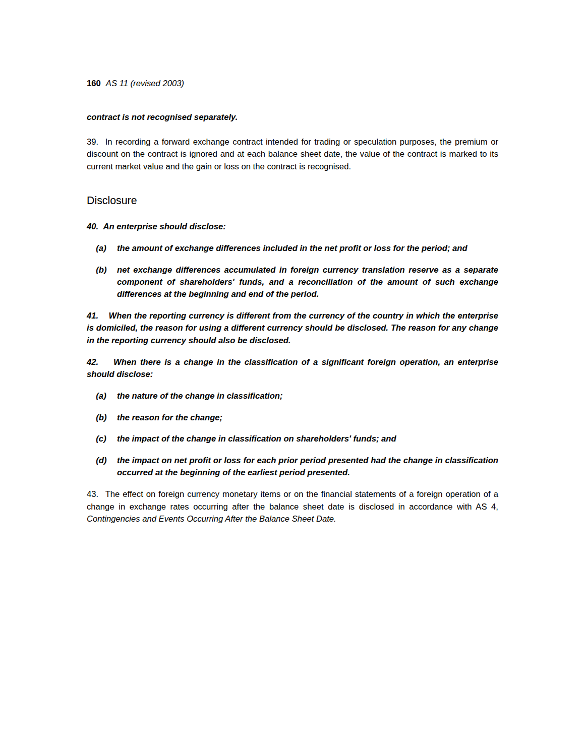160 AS 11 (revised 2003)
contract is not recognised separately.
39. In recording a forward exchange contract intended for trading or speculation purposes, the premium or discount on the contract is ignored and at each balance sheet date, the value of the contract is marked to its current market value and the gain or loss on the contract is recognised.
Disclosure
40. An enterprise should disclose:
(a) the amount of exchange differences included in the net profit or loss for the period; and
(b) net exchange differences accumulated in foreign currency translation reserve as a separate component of shareholders' funds, and a reconciliation of the amount of such exchange differences at the beginning and end of the period.
41. When the reporting currency is different from the currency of the country in which the enterprise is domiciled, the reason for using a different currency should be disclosed. The reason for any change in the reporting currency should also be disclosed.
42. When there is a change in the classification of a significant foreign operation, an enterprise should disclose:
(a) the nature of the change in classification;
(b) the reason for the change;
(c) the impact of the change in classification on shareholders' funds; and
(d) the impact on net profit or loss for each prior period presented had the change in classification occurred at the beginning of the earliest period presented.
43. The effect on foreign currency monetary items or on the financial statements of a foreign operation of a change in exchange rates occurring after the balance sheet date is disclosed in accordance with AS 4, Contingencies and Events Occurring After the Balance Sheet Date.